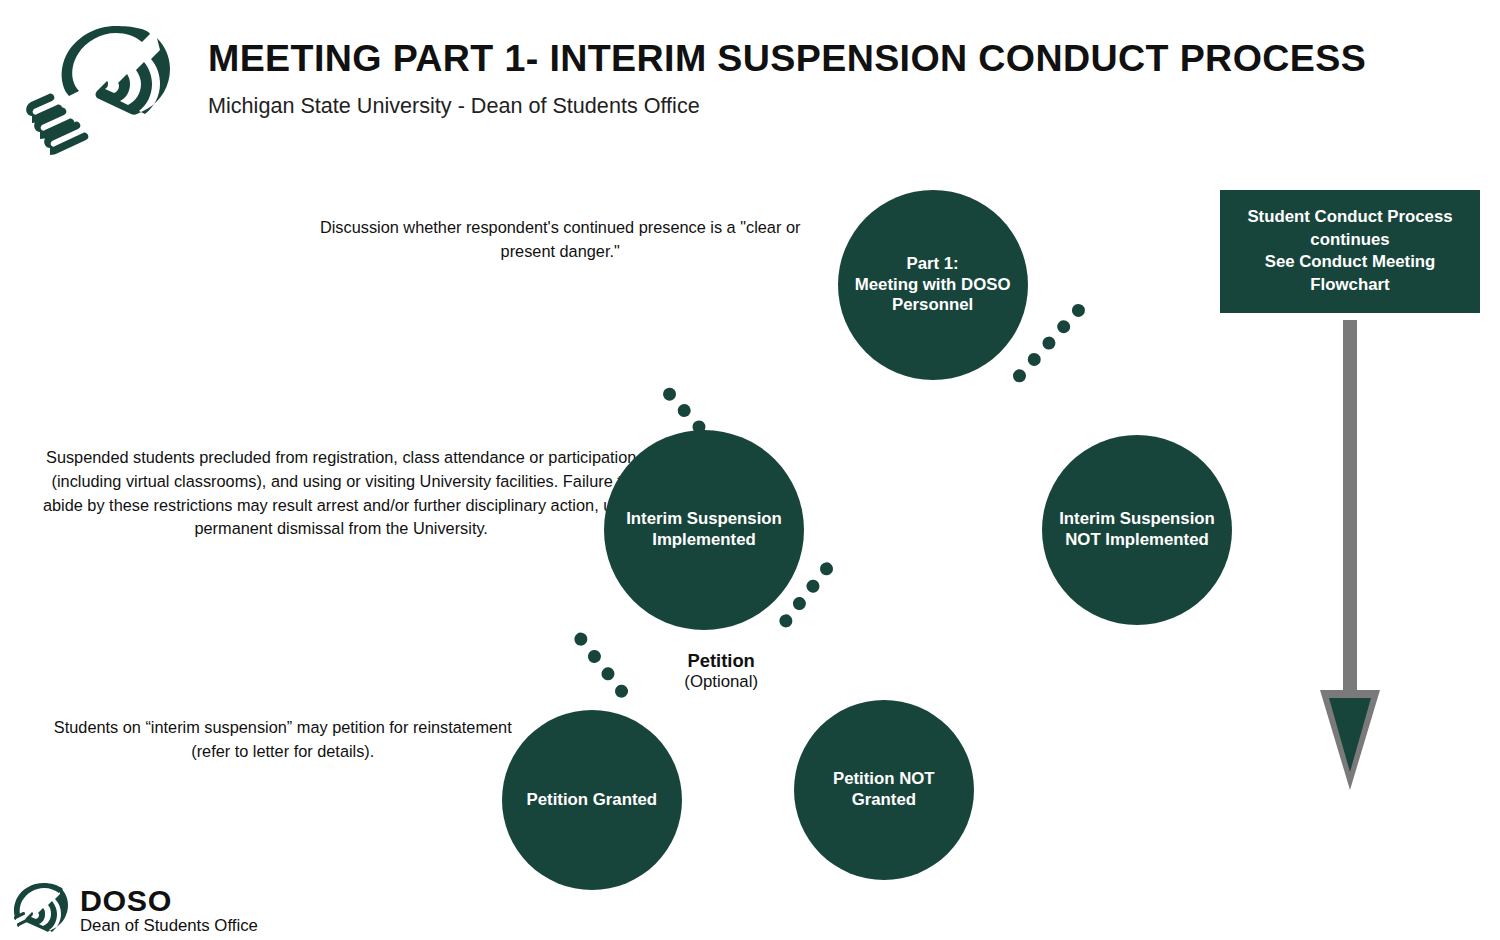Meeting Part 1- Interim Suspension Conduct Process
Michigan State University - Dean of Students Office
Discussion whether respondent's continued presence is a "clear or present danger."
Suspended students precluded from registration, class attendance or participation (including virtual classrooms), and using or visiting University facilities. Failure to abide by these restrictions may result arrest and/or further disciplinary action, up to permanent dismissal from the University.
Students on “interim suspension” may petition for reinstatement (refer to letter for details).
Part 1:
Meeting with DOSO Personnel
Interim Suspension Implemented
Interim Suspension NOT Implemented
Petition Granted
Petition NOT Granted
Petition(Optional)
Student Conduct Process continues
See Conduct Meeting Flowchart
DOSO Dean of Students Office